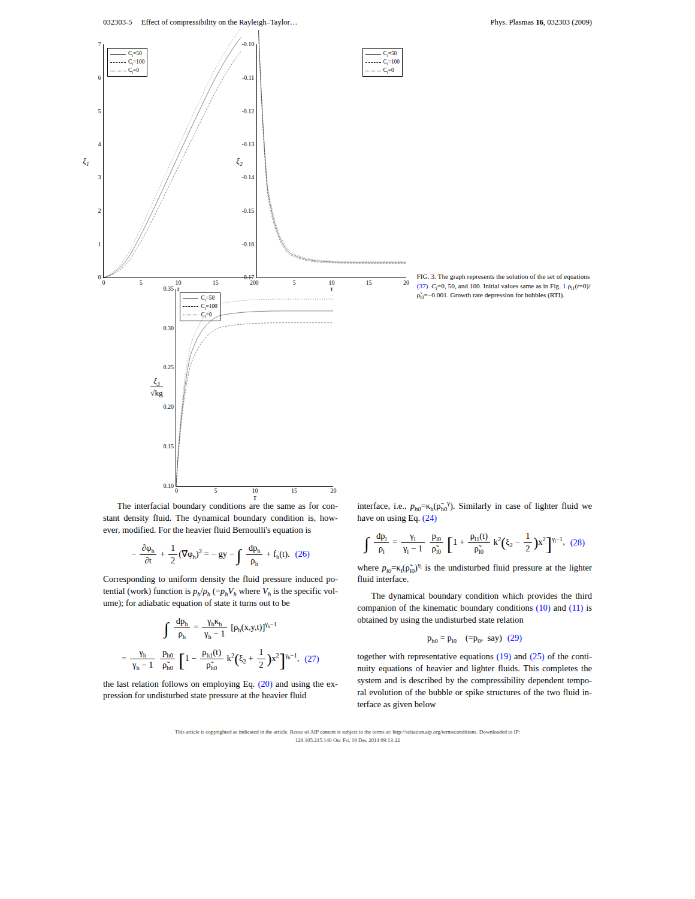032303-5 Effect of compressibility on the Rayleigh–Taylor…
Phys. Plasmas 16, 032303 (2009)
Cl=50
Cl=100
Cl=0
ξ1
7 6 5 4 3 2 1 0
0 5 10 15 20
τ
Cl=50
Cl=100
Cl=0
ξ2
-0.10 -0.11 -0.12 -0.13 -0.14 -0.15 -0.16 -0.17
0 5 10 15 20
τ
Cl=50
Cl=100
Cl=0
ξ3√kg
0.35 0.30 0.25 0.20 0.15 0.10
0 5 10 15 20
τ
FIG. 3. The graph represents the solution of the set of equations (37). Cl=0, 50, and 100. Initial values same as in Fig. 1 ρl1(t=0)/ρ̃l0=−0.001. Growth rate depression for bubbles (RTI).
The interfacial boundary conditions are the same as for constant density fluid. The dynamical boundary condition is, however, modified. For the heavier fluid Bernoulli's equation is
− ∂φh∂t + 12(∇⃗φh)2 = − gy − ∫ dph ρh + fh(t). (26)
Corresponding to uniform density the fluid pressure induced potential (work) function is ph/ρh (=phVh where Vh is the specific volume); for adiabatic equation of state it turns out to be
∫ dph ρh = γhκh γh − 1 [ρh(x,y,t)]γh−1
= γh γh − 1 ph0 ρ̃h0 [1 − ρh1(t) ρ̃h0 k2(ξ2 + 12) x2]γh−1, (27)
the last relation follows on employing Eq. (20) and using the expression for undisturbed state pressure at the heavier fluid
interface, i.e., ph0=κh(ρ̃h0γ). Similarly in case of lighter fluid we have on using Eq. (24)
∫ dpl ρl = γl γl − 1 pl0 ρ̃l0 [1 + ρl1(t) ρ̃l0 k2(ξ2 − 12) x2]γl−1, (28)
where pl0=κl(ρ̃l0)γl is the undisturbed fluid pressure at the lighter fluid interface.
The dynamical boundary condition which provides the third companion of the kinematic boundary conditions (10) and (11) is obtained by using the undisturbed state relation
ph0 = pl0 (=p0, say) (29)
together with representative equations (19) and (25) of the continuity equations of heavier and lighter fluids. This completes the system and is described by the compressibility dependent temporal evolution of the bubble or spike structures of the two fluid interface as given below
This article is copyrighted as indicated in the article. Reuse of AIP content is subject to the terms at: http://scitation.aip.org/termsconditions. Downloaded to IP:
129.105.215.146 On: Fri, 19 Dec 2014 09:13:22